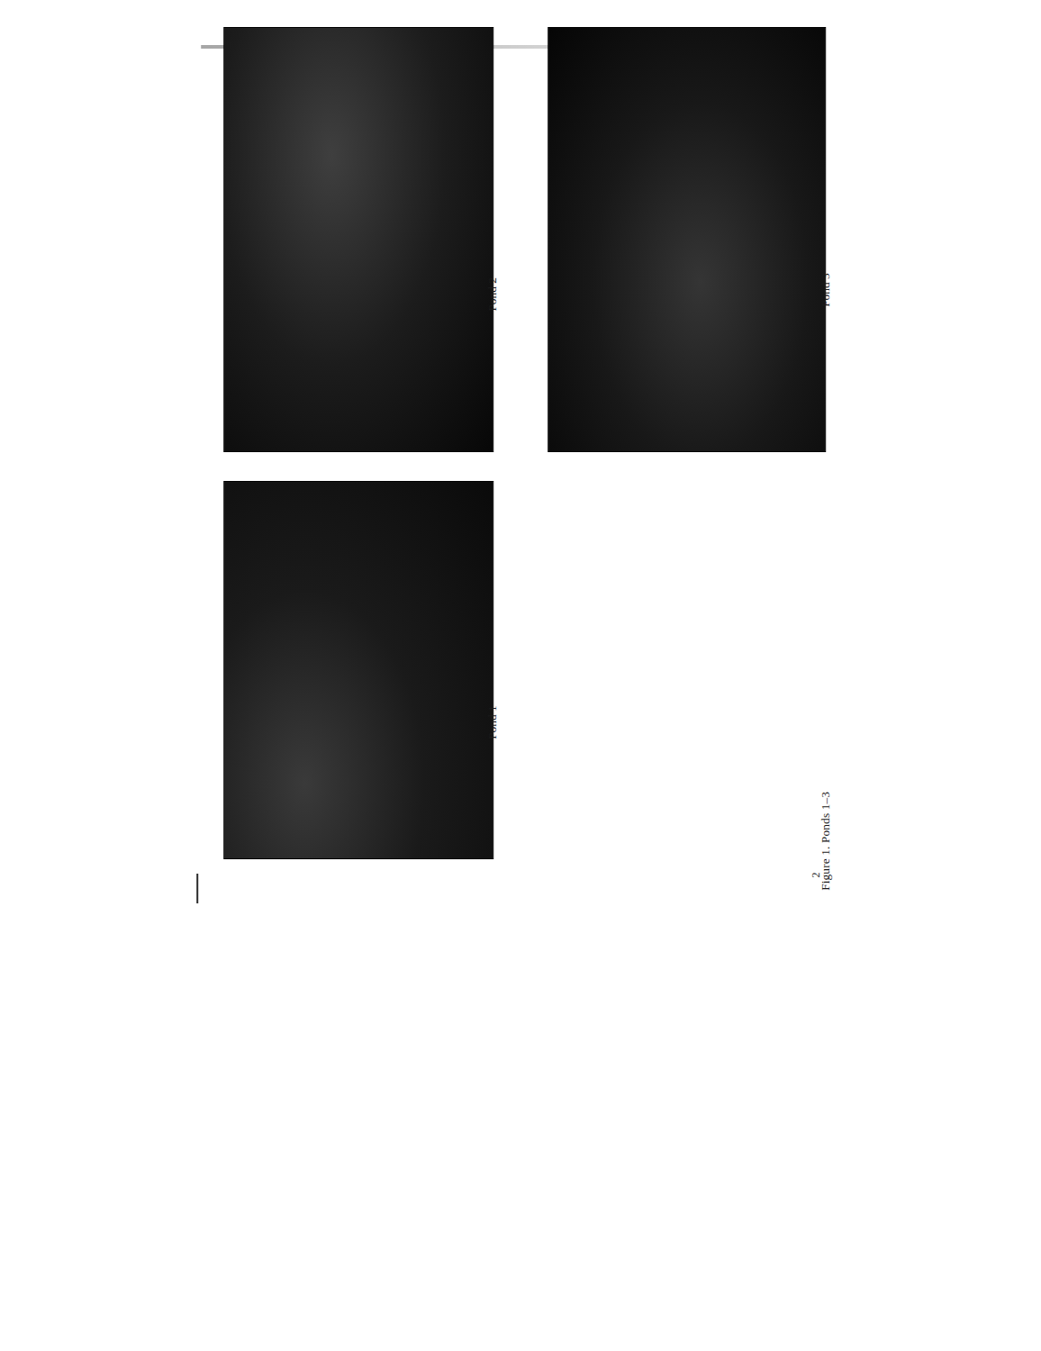Pond 1
Pond 2
Pond 3
Figure 1. Ponds 1–3
2